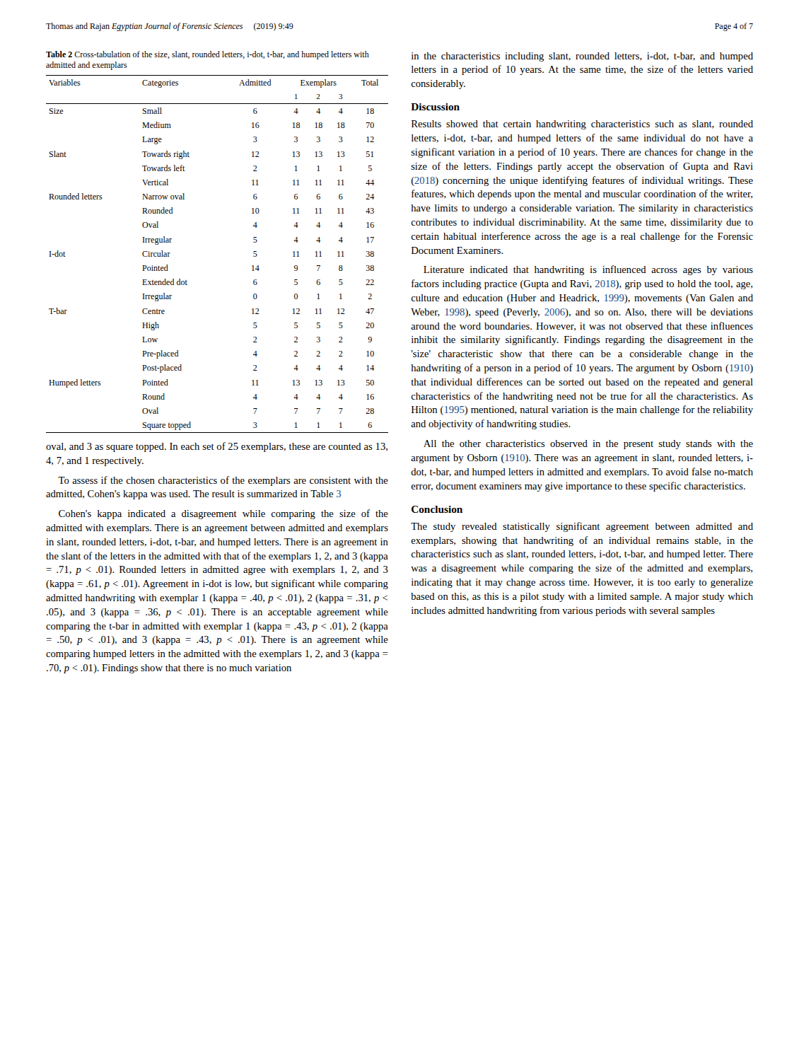Thomas and Rajan Egyptian Journal of Forensic Sciences (2019) 9:49
Page 4 of 7
Table 2 Cross-tabulation of the size, slant, rounded letters, i-dot, t-bar, and humped letters with admitted and exemplars
| Variables | Categories | Admitted | Exemplars | Total |
| --- | --- | --- | --- | --- |
| | | | 1 | 2 | 3 | |
| Size | Small | 6 | 4 | 4 | 4 | 18 |
| | Medium | 16 | 18 | 18 | 18 | 70 |
| | Large | 3 | 3 | 3 | 3 | 12 |
| Slant | Towards right | 12 | 13 | 13 | 13 | 51 |
| | Towards left | 2 | 1 | 1 | 1 | 5 |
| | Vertical | 11 | 11 | 11 | 11 | 44 |
| Rounded letters | Narrow oval | 6 | 6 | 6 | 6 | 24 |
| | Rounded | 10 | 11 | 11 | 11 | 43 |
| | Oval | 4 | 4 | 4 | 4 | 16 |
| | Irregular | 5 | 4 | 4 | 4 | 17 |
| I-dot | Circular | 5 | 11 | 11 | 11 | 38 |
| | Pointed | 14 | 9 | 7 | 8 | 38 |
| | Extended dot | 6 | 5 | 6 | 5 | 22 |
| | Irregular | 0 | 0 | 1 | 1 | 2 |
| T-bar | Centre | 12 | 12 | 11 | 12 | 47 |
| | High | 5 | 5 | 5 | 5 | 20 |
| | Low | 2 | 2 | 3 | 2 | 9 |
| | Pre-placed | 4 | 2 | 2 | 2 | 10 |
| | Post-placed | 2 | 4 | 4 | 4 | 14 |
| Humped letters | Pointed | 11 | 13 | 13 | 13 | 50 |
| | Round | 4 | 4 | 4 | 4 | 16 |
| | Oval | 7 | 7 | 7 | 7 | 28 |
| | Square topped | 3 | 1 | 1 | 1 | 6 |
oval, and 3 as square topped. In each set of 25 exemplars, these are counted as 13, 4, 7, and 1 respectively.
To assess if the chosen characteristics of the exemplars are consistent with the admitted, Cohen's kappa was used. The result is summarized in Table 3
Cohen's kappa indicated a disagreement while comparing the size of the admitted with exemplars. There is an agreement between admitted and exemplars in slant, rounded letters, i-dot, t-bar, and humped letters. There is an agreement in the slant of the letters in the admitted with that of the exemplars 1, 2, and 3 (kappa = .71, p < .01). Rounded letters in admitted agree with exemplars 1, 2, and 3 (kappa = .61, p < .01). Agreement in i-dot is low, but significant while comparing admitted handwriting with exemplar 1 (kappa = .40, p < .01), 2 (kappa = .31, p < .05), and 3 (kappa = .36, p < .01). There is an acceptable agreement while comparing the t-bar in admitted with exemplar 1 (kappa = .43, p < .01), 2 (kappa = .50, p < .01), and 3 (kappa = .43, p < .01). There is an agreement while comparing humped letters in the admitted with the exemplars 1, 2, and 3 (kappa = .70, p < .01). Findings show that there is no much variation
in the characteristics including slant, rounded letters, i-dot, t-bar, and humped letters in a period of 10 years. At the same time, the size of the letters varied considerably.
Discussion
Results showed that certain handwriting characteristics such as slant, rounded letters, i-dot, t-bar, and humped letters of the same individual do not have a significant variation in a period of 10 years. There are chances for change in the size of the letters. Findings partly accept the observation of Gupta and Ravi (2018) concerning the unique identifying features of individual writings. These features, which depends upon the mental and muscular coordination of the writer, have limits to undergo a considerable variation. The similarity in characteristics contributes to individual discriminability. At the same time, dissimilarity due to certain habitual interference across the age is a real challenge for the Forensic Document Examiners.
Literature indicated that handwriting is influenced across ages by various factors including practice (Gupta and Ravi, 2018), grip used to hold the tool, age, culture and education (Huber and Headrick, 1999), movements (Van Galen and Weber, 1998), speed (Peverly, 2006), and so on. Also, there will be deviations around the word boundaries. However, it was not observed that these influences inhibit the similarity significantly. Findings regarding the disagreement in the 'size' characteristic show that there can be a considerable change in the handwriting of a person in a period of 10 years. The argument by Osborn (1910) that individual differences can be sorted out based on the repeated and general characteristics of the handwriting need not be true for all the characteristics. As Hilton (1995) mentioned, natural variation is the main challenge for the reliability and objectivity of handwriting studies.
All the other characteristics observed in the present study stands with the argument by Osborn (1910). There was an agreement in slant, rounded letters, i-dot, t-bar, and humped letters in admitted and exemplars. To avoid false no-match error, document examiners may give importance to these specific characteristics.
Conclusion
The study revealed statistically significant agreement between admitted and exemplars, showing that handwriting of an individual remains stable, in the characteristics such as slant, rounded letters, i-dot, t-bar, and humped letter. There was a disagreement while comparing the size of the admitted and exemplars, indicating that it may change across time. However, it is too early to generalize based on this, as this is a pilot study with a limited sample. A major study which includes admitted handwriting from various periods with several samples